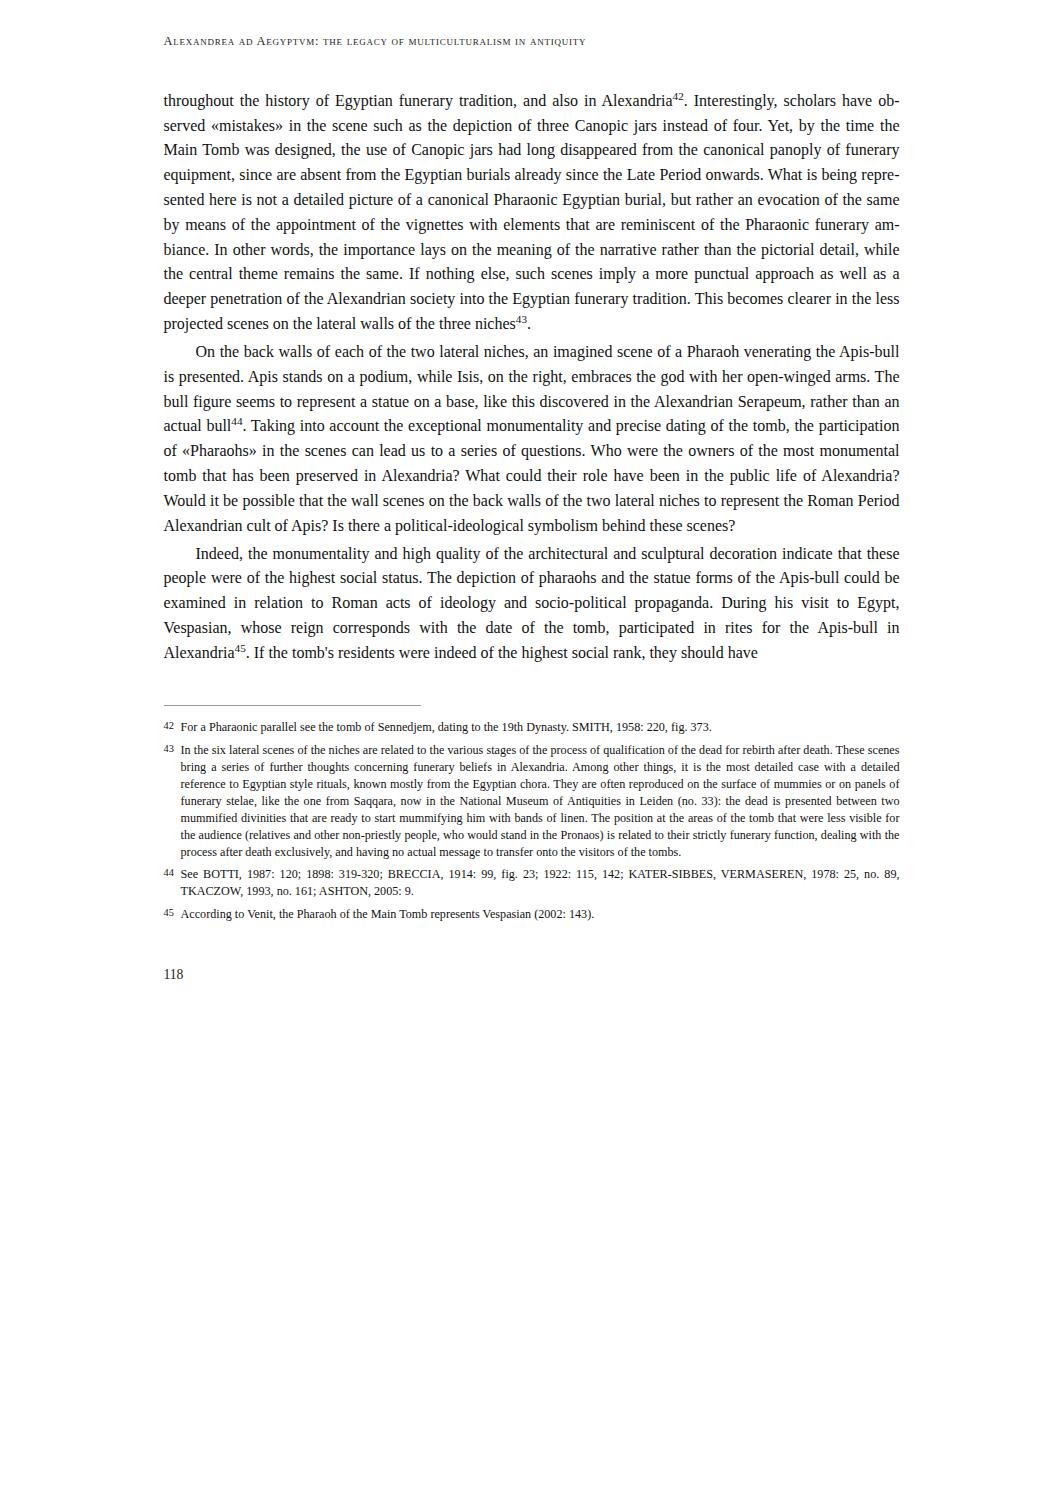Alexandrea ad Aegyptvm: the legacy of multiculturalism in antiquity
throughout the history of Egyptian funerary tradition, and also in Alexandria42. Interestingly, scholars have observed «mistakes» in the scene such as the depiction of three Canopic jars instead of four. Yet, by the time the Main Tomb was designed, the use of Canopic jars had long disappeared from the canonical panoply of funerary equipment, since are absent from the Egyptian burials already since the Late Period onwards. What is being represented here is not a detailed picture of a canonical Pharaonic Egyptian burial, but rather an evocation of the same by means of the appointment of the vignettes with elements that are reminiscent of the Pharaonic funerary ambiance. In other words, the importance lays on the meaning of the narrative rather than the pictorial detail, while the central theme remains the same. If nothing else, such scenes imply a more punctual approach as well as a deeper penetration of the Alexandrian society into the Egyptian funerary tradition. This becomes clearer in the less projected scenes on the lateral walls of the three niches43.
On the back walls of each of the two lateral niches, an imagined scene of a Pharaoh venerating the Apis-bull is presented. Apis stands on a podium, while Isis, on the right, embraces the god with her open-winged arms. The bull figure seems to represent a statue on a base, like this discovered in the Alexandrian Serapeum, rather than an actual bull44. Taking into account the exceptional monumentality and precise dating of the tomb, the participation of «Pharaohs» in the scenes can lead us to a series of questions. Who were the owners of the most monumental tomb that has been preserved in Alexandria? What could their role have been in the public life of Alexandria? Would it be possible that the wall scenes on the back walls of the two lateral niches to represent the Roman Period Alexandrian cult of Apis? Is there a political-ideological symbolism behind these scenes?
Indeed, the monumentality and high quality of the architectural and sculptural decoration indicate that these people were of the highest social status. The depiction of pharaohs and the statue forms of the Apis-bull could be examined in relation to Roman acts of ideology and socio-political propaganda. During his visit to Egypt, Vespasian, whose reign corresponds with the date of the tomb, participated in rites for the Apis-bull in Alexandria45. If the tomb's residents were indeed of the highest social rank, they should have
42 For a Pharaonic parallel see the tomb of Sennedjem, dating to the 19th Dynasty. SMITH, 1958: 220, fig. 373.
43 In the six lateral scenes of the niches are related to the various stages of the process of qualification of the dead for rebirth after death. These scenes bring a series of further thoughts concerning funerary beliefs in Alexandria. Among other things, it is the most detailed case with a detailed reference to Egyptian style rituals, known mostly from the Egyptian chora. They are often reproduced on the surface of mummies or on panels of funerary stelae, like the one from Saqqara, now in the National Museum of Antiquities in Leiden (no. 33): the dead is presented between two mummified divinities that are ready to start mummifying him with bands of linen. The position at the areas of the tomb that were less visible for the audience (relatives and other non-priestly people, who would stand in the Pronaos) is related to their strictly funerary function, dealing with the process after death exclusively, and having no actual message to transfer onto the visitors of the tombs.
44 See BOTTI, 1987: 120; 1898: 319-320; BRECCIA, 1914: 99, fig. 23; 1922: 115, 142; KATER-SIBBES, VERMASEREN, 1978: 25, no. 89, TKACZOW, 1993, no. 161; ASHTON, 2005: 9.
45 According to Venit, the Pharaoh of the Main Tomb represents Vespasian (2002: 143).
118